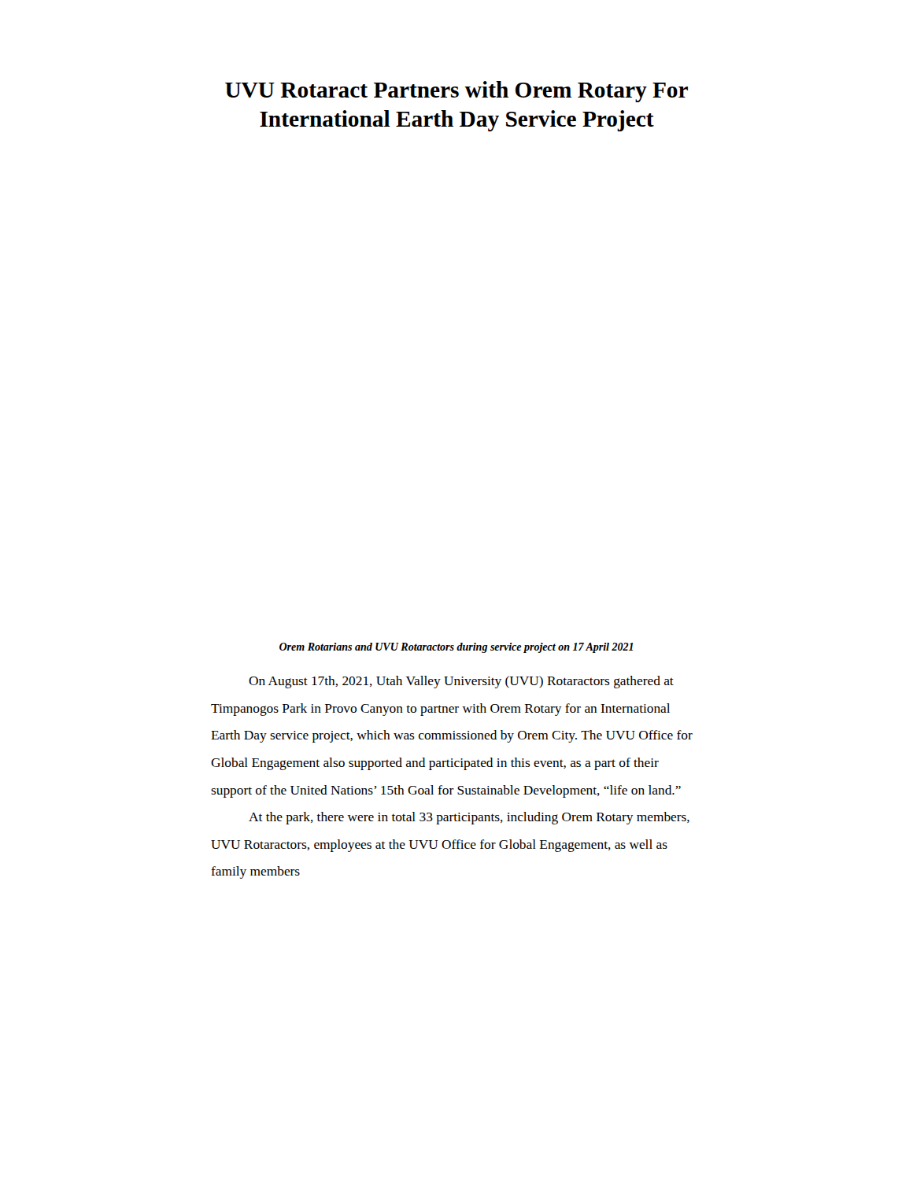UVU Rotaract Partners with Orem Rotary For International Earth Day Service Project
Orem Rotarians and UVU Rotaractors during service project on 17 April 2021
On August 17th, 2021, Utah Valley University (UVU) Rotaractors gathered at Timpanogos Park in Provo Canyon to partner with Orem Rotary for an International Earth Day service project, which was commissioned by Orem City. The UVU Office for Global Engagement also supported and participated in this event, as a part of their support of the United Nations’ 15th Goal for Sustainable Development, “life on land.”
At the park, there were in total 33 participants, including Orem Rotary members, UVU Rotaractors, employees at the UVU Office for Global Engagement, as well as family members